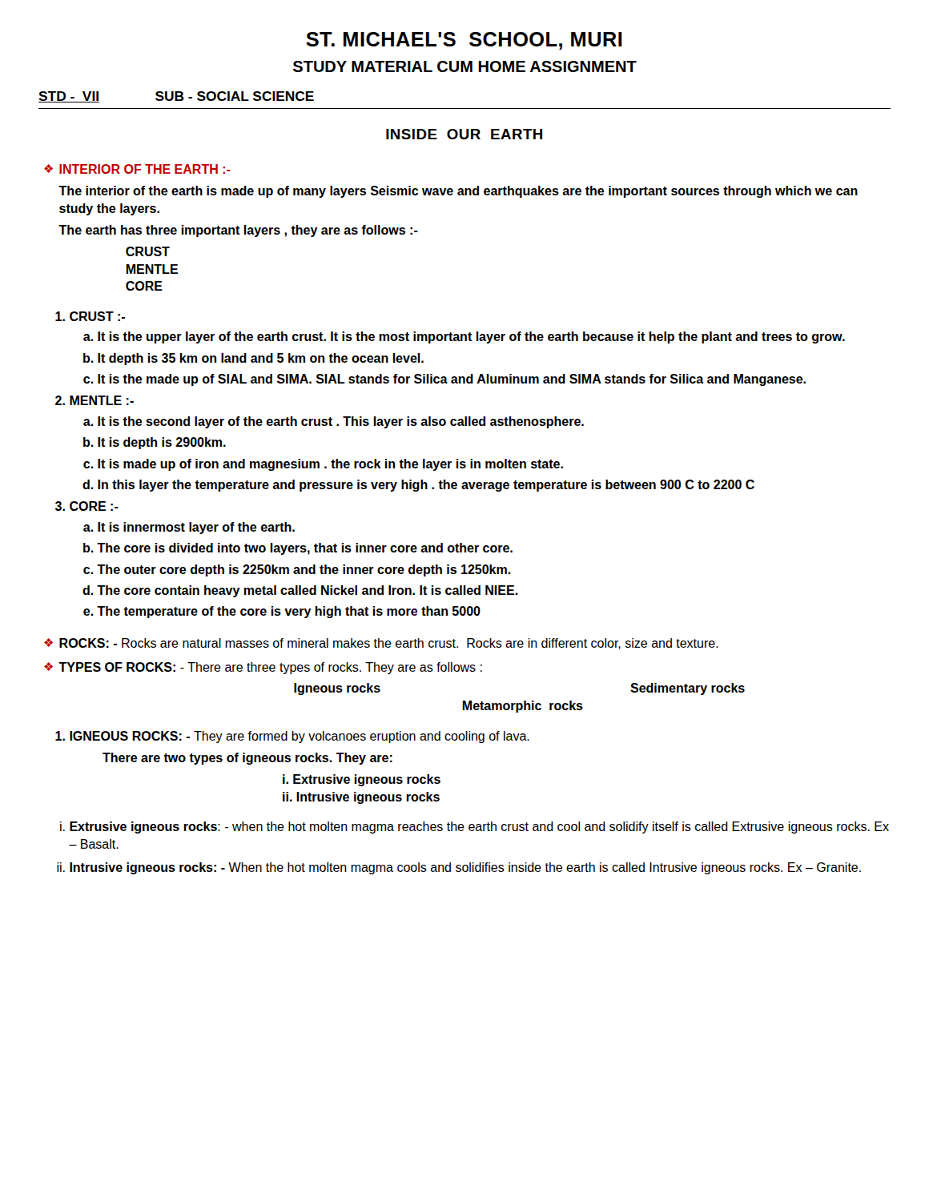ST. MICHAEL'S SCHOOL, MURI
STUDY MATERIAL CUM HOME ASSIGNMENT
STD - VII SUB - SOCIAL SCIENCE
INSIDE OUR EARTH
INTERIOR OF THE EARTH :-
The interior of the earth is made up of many layers Seismic wave and earthquakes are the important sources through which we can study the layers.
The earth has three important layers , they are as follows :-
CRUST
MENTLE
CORE
CRUST :-
It is the upper layer of the earth crust. It is the most important layer of the earth because it help the plant and trees to grow.
It depth is 35 km on land and 5 km on the ocean level.
It is the made up of SIAL and SIMA. SIAL stands for Silica and Aluminum and SIMA stands for Silica and Manganese.
MENTLE :-
It is the second layer of the earth crust . This layer is also called asthenosphere.
It is depth is 2900km.
It is made up of iron and magnesium . the rock in the layer is in molten state.
In this layer the temperature and pressure is very high . the average temperature is between 900 C to 2200 C
CORE :-
It is innermost layer of the earth.
The core is divided into two layers, that is inner core and other core.
The outer core depth is 2250km and the inner core depth is 1250km.
The core contain heavy metal called Nickel and Iron. It is called NIEE.
The temperature of the core is very high that is more than 5000
ROCKS: - Rocks are natural masses of mineral makes the earth crust. Rocks are in different color, size and texture.
TYPES OF ROCKS: - There are three types of rocks. They are as follows :
Igneous rocks
Sedimentary rocks
Metamorphic rocks
IGNEOUS ROCKS: - They are formed by volcanoes eruption and cooling of lava.
There are two types of igneous rocks. They are:
Extrusive igneous rocks
Intrusive igneous rocks
Extrusive igneous rocks: - when the hot molten magma reaches the earth crust and cool and solidify itself is called Extrusive igneous rocks. Ex – Basalt.
Intrusive igneous rocks: - When the hot molten magma cools and solidifies inside the earth is called Intrusive igneous rocks. Ex – Granite.